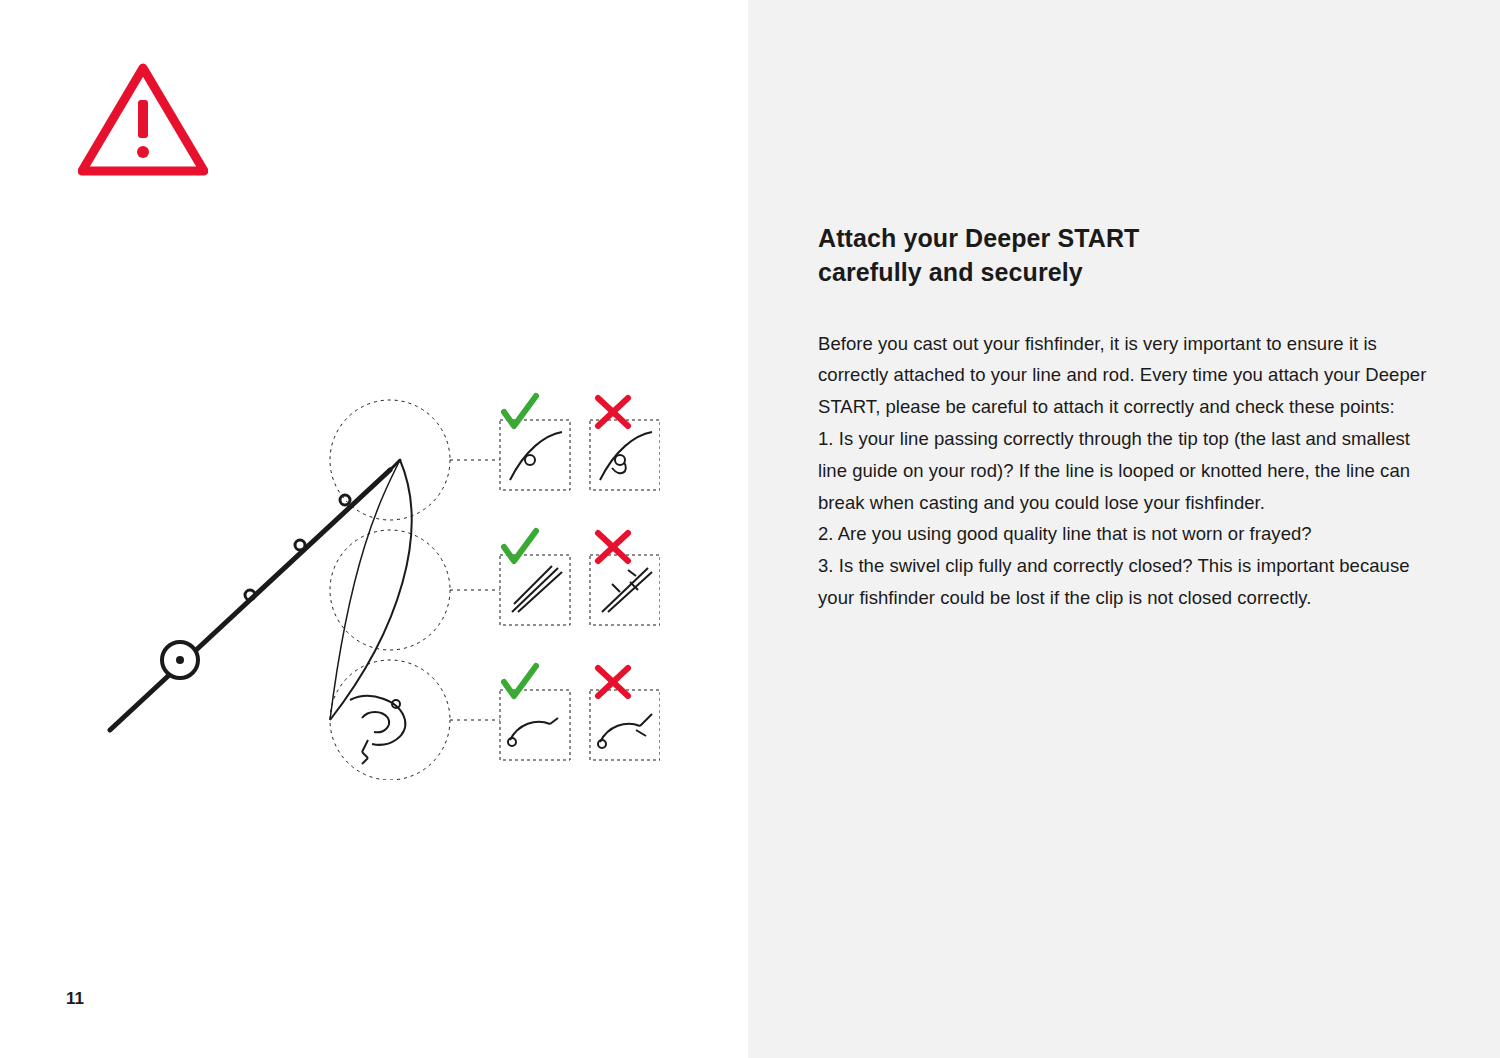Attach your Deeper START
carefully and securely
Before you cast out your fishfinder, it is very important to ensure it is correctly attached to your line and rod. Every time you attach your Deeper START, please be careful to attach it correctly and check these points:
1. Is your line passing correctly through the tip top (the last and smallest line guide on your rod)? If the line is looped or knotted here, the line can break when casting and you could lose your fishfinder.
2. Are you using good quality line that is not worn or frayed?
3. Is the swivel clip fully and correctly closed? This is important because your fishfinder could be lost if the clip is not closed correctly.
11